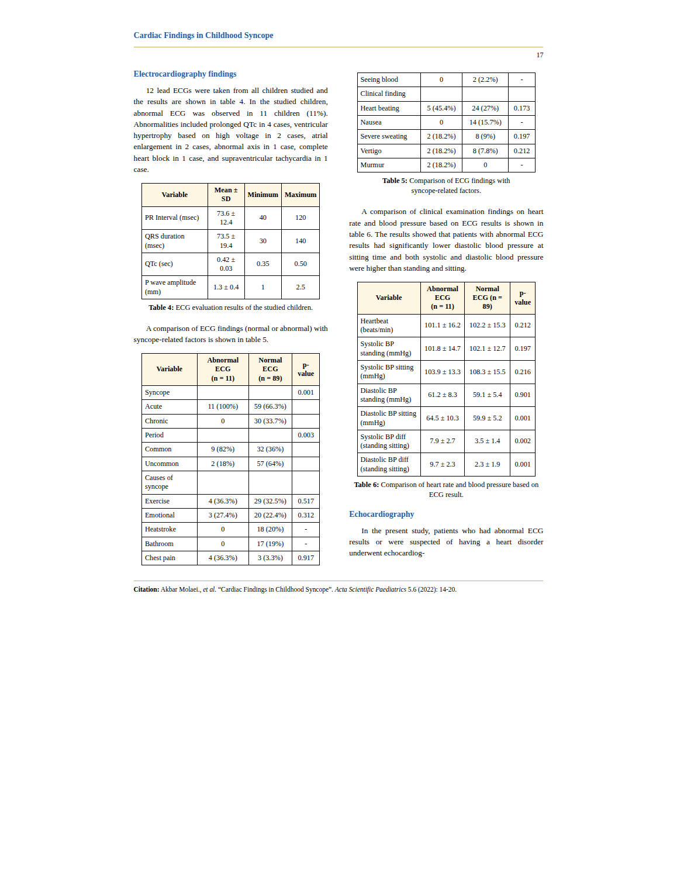Cardiac Findings in Childhood Syncope
17
Electrocardiography findings
12 lead ECGs were taken from all children studied and the results are shown in table 4. In the studied children, abnormal ECG was observed in 11 children (11%). Abnormalities included prolonged QTc in 4 cases, ventricular hypertrophy based on high voltage in 2 cases, atrial enlargement in 2 cases, abnormal axis in 1 case, complete heart block in 1 case, and supraventricular tachycardia in 1 case.
| Variable | Mean ± SD | Minimum | Maximum |
| --- | --- | --- | --- |
| PR Interval (msec) | 73.6 ± 12.4 | 40 | 120 |
| QRS duration (msec) | 73.5 ± 19.4 | 30 | 140 |
| QTc (sec) | 0.42 ± 0.03 | 0.35 | 0.50 |
| P wave amplitude (mm) | 1.3 ± 0.4 | 1 | 2.5 |
Table 4: ECG evaluation results of the studied children.
A comparison of ECG findings (normal or abnormal) with syncope-related factors is shown in table 5.
| Variable | Abnormal ECG (n = 11) | Normal ECG (n = 89) | p-value |
| --- | --- | --- | --- |
| Syncope | | | 0.001 |
| Acute | 11 (100%) | 59 (66.3%) | |
| Chronic | 0 | 30 (33.7%) | |
| Period | | | 0.003 |
| Common | 9 (82%) | 32 (36%) | |
| Uncommon | 2 (18%) | 57 (64%) | |
| Causes of syncope | | | |
| Exercise | 4 (36.3%) | 29 (32.5%) | 0.517 |
| Emotional | 3 (27.4%) | 20 (22.4%) | 0.312 |
| Heatstroke | 0 | 18 (20%) | - |
| Bathroom | 0 | 17 (19%) | - |
| Chest pain | 4 (36.3%) | 3 (3.3%) | 0.917 |
| Seeing blood | 0 | 2 (2.2%) | - |
| Clinical finding | | | |
| Heart beating | 5 (45.4%) | 24 (27%) | 0.173 |
| Nausea | 0 | 14 (15.7%) | - |
| Severe sweating | 2 (18.2%) | 8 (9%) | 0.197 |
| Vertigo | 2 (18.2%) | 8 (7.8%) | 0.212 |
| Murmur | 2 (18.2%) | 0 | - |
Table 5: Comparison of ECG findings with
syncope-related factors.
A comparison of clinical examination findings on heart rate and blood pressure based on ECG results is shown in table 6. The results showed that patients with abnormal ECG results had significantly lower diastolic blood pressure at sitting time and both systolic and diastolic blood pressure were higher than standing and sitting.
| Variable | Abnormal ECG (n = 11) | Normal ECG (n = 89) | p-value |
| --- | --- | --- | --- |
| Heartbeat (beats/min) | 101.1 ± 16.2 | 102.2 ± 15.3 | 0.212 |
| Systolic BP standing (mmHg) | 101.8 ± 14.7 | 102.1 ± 12.7 | 0.197 |
| Systolic BP sitting (mmHg) | 103.9 ± 13.3 | 108.3 ± 15.5 | 0.216 |
| Diastolic BP standing (mmHg) | 61.2 ± 8.3 | 59.1 ± 5.4 | 0.901 |
| Diastolic BP sitting (mmHg) | 64.5 ± 10.3 | 59.9 ± 5.2 | 0.001 |
| Systolic BP diff (standing sitting) | 7.9 ± 2.7 | 3.5 ± 1.4 | 0.002 |
| Diastolic BP diff (standing sitting) | 9.7 ± 2.3 | 2.3 ± 1.9 | 0.001 |
Table 6: Comparison of heart rate and blood pressure based on
ECG result.
Echocardiography
In the present study, patients who had abnormal ECG results or were suspected of having a heart disorder underwent echocardiog-
Citation: Akbar Molaei., et al. “Cardiac Findings in Childhood Syncope”. Acta Scientific Paediatrics 5.6 (2022): 14-20.